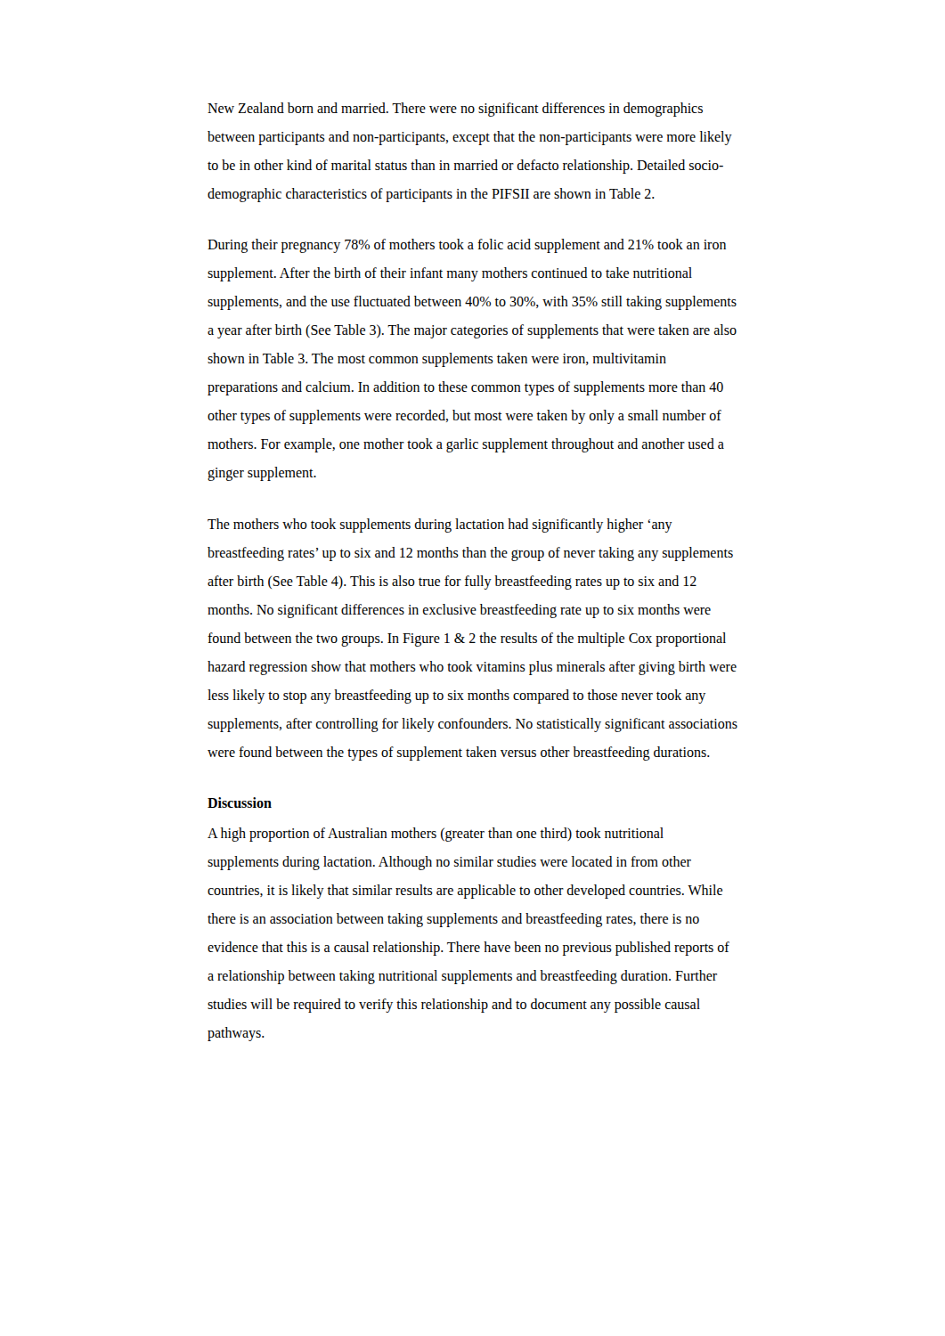New Zealand born and married. There were no significant differences in demographics between participants and non-participants, except that the non-participants were more likely to be in other kind of marital status than in married or defacto relationship. Detailed socio-demographic characteristics of participants in the PIFSII are shown in Table 2.
During their pregnancy 78% of mothers took a folic acid supplement and 21% took an iron supplement. After the birth of their infant many mothers continued to take nutritional supplements, and the use fluctuated between 40% to 30%, with 35% still taking supplements a year after birth (See Table 3). The major categories of supplements that were taken are also shown in Table 3. The most common supplements taken were iron, multivitamin preparations and calcium. In addition to these common types of supplements more than 40 other types of supplements were recorded, but most were taken by only a small number of mothers. For example, one mother took a garlic supplement throughout and another used a ginger supplement.
The mothers who took supplements during lactation had significantly higher ‘any breastfeeding rates’ up to six and 12 months than the group of never taking any supplements after birth (See Table 4). This is also true for fully breastfeeding rates up to six and 12 months. No significant differences in exclusive breastfeeding rate up to six months were found between the two groups. In Figure 1 & 2 the results of the multiple Cox proportional hazard regression show that mothers who took vitamins plus minerals after giving birth were less likely to stop any breastfeeding up to six months compared to those never took any supplements, after controlling for likely confounders. No statistically significant associations were found between the types of supplement taken versus other breastfeeding durations.
Discussion
A high proportion of Australian mothers (greater than one third) took nutritional supplements during lactation. Although no similar studies were located in from other countries, it is likely that similar results are applicable to other developed countries. While there is an association between taking supplements and breastfeeding rates, there is no evidence that this is a causal relationship. There have been no previous published reports of a relationship between taking nutritional supplements and breastfeeding duration. Further studies will be required to verify this relationship and to document any possible causal pathways.